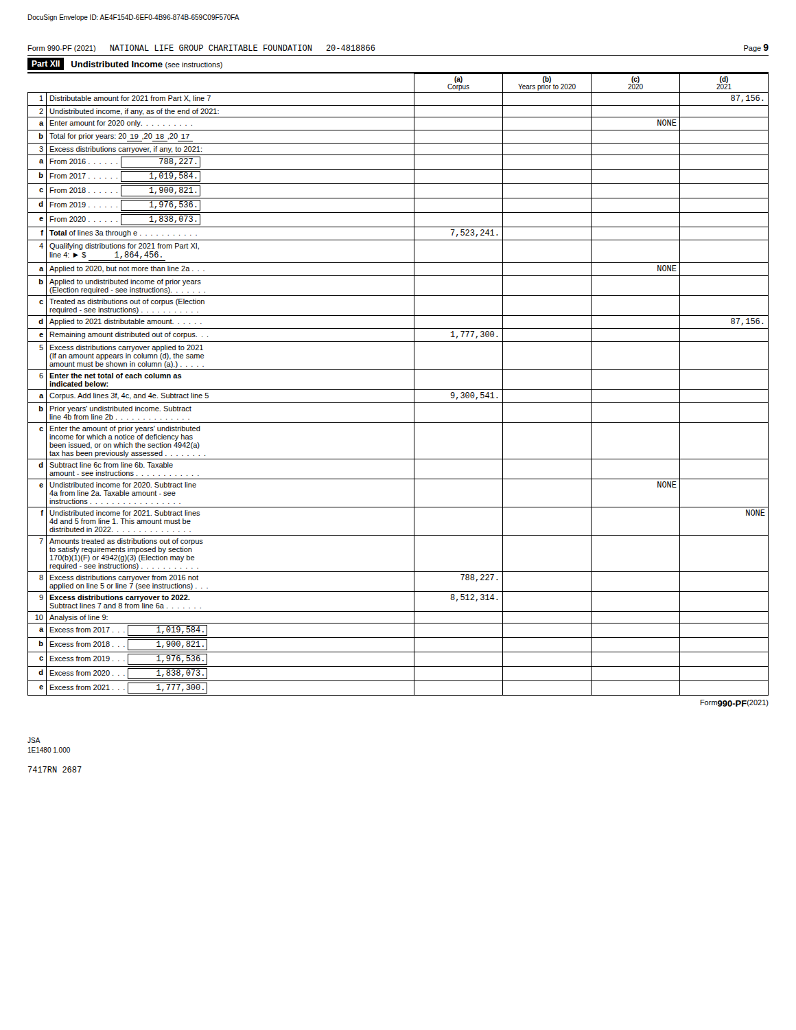DocuSign Envelope ID: AE4F154D-6EF0-4B96-874B-659C09F570FA
Form 990-PF (2021)
NATIONAL LIFE GROUP CHARITABLE FOUNDATION
20-4818866
Page 9
Part XII
Undistributed Income (see instructions)
| | | (a) Corpus | (b) Years prior to 2020 | (c) 2020 | (d) 2021 |
| 1 | Distributable amount for 2021 from Part X, line 7 | | | | 87,156. |
| 2 | Undistributed income, if any, as of the end of 2021: | | | | |
| a | Enter amount for 2020 only . . . . . . . . . . | | | NONE | |
| b | Total for prior years: 20 19 ,20 18 ,20 17 | | | | |
| 3 | Excess distributions carryover, if any, to 2021: | | | | |
| a | From 2016 . . . . . . 788,227. | | | | |
| b | From 2017 . . . . . . 1,019,584. | | | | |
| c | From 2018 . . . . . . 1,900,821. | | | | |
| d | From 2019 . . . . . . 1,976,536. | | | | |
| e | From 2020 . . . . . . 1,838,073. | | | | |
| f | Total of lines 3a through e . . . . . . . . . . . | 7,523,241. | | | |
| 4 | Qualifying distributions for 2021 from Part XI, line 4: ► $ 1,864,456. | | | | |
| a | Applied to 2020, but not more than line 2a . . . | | | NONE | |
| b | Applied to undistributed income of prior years (Election required - see instructions) . . . . . . . | | | | |
| c | Treated as distributions out of corpus (Election required - see instructions) . . . . . . . . . . . | | | | |
| d | Applied to 2021 distributable amount . . . . . . | | | | 87,156. |
| e | Remaining amount distributed out of corpus . . . | 1,777,300. | | | |
| 5 | Excess distributions carryover applied to 2021 (If an amount appears in column (d), the same amount must be shown in column (a).) . . . . . | | | | |
| 6 | Enter the net total of each column as indicated below: | | | | |
| a | Corpus. Add lines 3f, 4c, and 4e. Subtract line 5 | 9,300,541. | | | |
| b | Prior years' undistributed income. Subtract line 4b from line 2b . . . . . . . . . . . . . . | | | | |
| c | Enter the amount of prior years' undistributed income for which a notice of deficiency has been issued, or on which the section 4942(a) tax has been previously assessed . . . . . . . . | | | | |
| d | Subtract line 6c from line 6b. Taxable amount - see instructions . . . . . . . . . . . . | | | | |
| e | Undistributed income for 2020. Subtract line 4a from line 2a. Taxable amount - see instructions . . . . . . . . . . . . . . . . . | | | NONE | |
| f | Undistributed income for 2021. Subtract lines 4d and 5 from line 1. This amount must be distributed in 2022 . . . . . . . . . . . . . . . | | | | NONE |
| 7 | Amounts treated as distributions out of corpus to satisfy requirements imposed by section 170(b)(1)(F) or 4942(g)(3) (Election may be required - see instructions) . . . . . . . . . . . | | | | |
| 8 | Excess distributions carryover from 2016 not applied on line 5 or line 7 (see instructions) . . . | 788,227. | | | |
| 9 | Excess distributions carryover to 2022. Subtract lines 7 and 8 from line 6a . . . . . . . | 8,512,314. | | | |
| 10 | Analysis of line 9: | | | | |
| a | Excess from 2017 . . . 1,019,584. | | | | |
| b | Excess from 2018 . . . 1,900,821. | | | | |
| c | Excess from 2019 . . . 1,976,536. | | | | |
| d | Excess from 2020 . . . 1,838,073. | | | | |
| e | Excess from 2021 . . . 1,777,300. | | | | |
Form 990-PF (2021)
JSA
1E1480 1.000
7417RN 2687